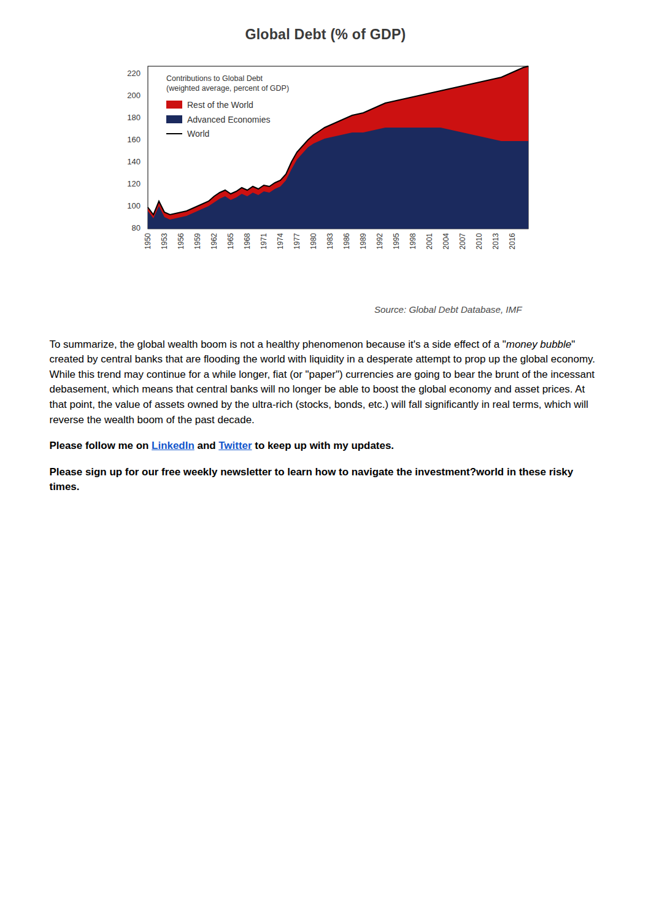Global Debt (% of GDP)
220 200 180 160 140 120 100 80 Contributions to Global Debt (weighted average, percent of GDP) Rest of the World Advanced Economies World 1950 1953 1956 1959 1962 1965 1968 1971 1974 1977 1980 1983 1986 1989 1992 1995 1998 2001 2004 2007 2010 2013 2016
Source: Global Debt Database, IMF
To summarize, the global wealth boom is not a healthy phenomenon because it's a side effect of a "money bubble" created by central banks that are flooding the world with liquidity in a desperate attempt to prop up the global economy. While this trend may continue for a while longer, fiat (or "paper") currencies are going to bear the brunt of the incessant debasement, which means that central banks will no longer be able to boost the global economy and asset prices. At that point, the value of assets owned by the ultra-rich (stocks, bonds, etc.) will fall significantly in real terms, which will reverse the wealth boom of the past decade.
Please follow me on LinkedIn and Twitter to keep up with my updates.
Please sign up for our free weekly newsletter to learn how to navigate the investment?world in these risky times.